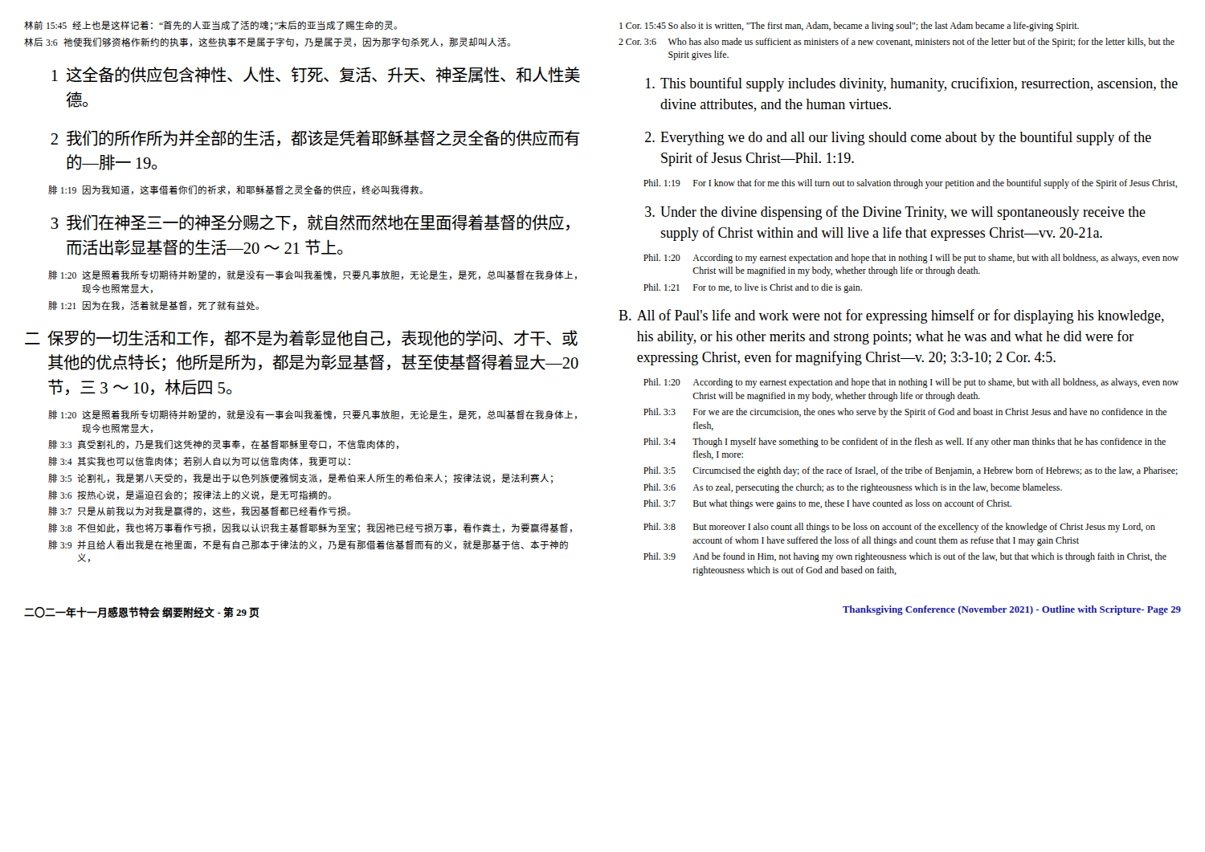林前 15:45 经上也是这样记着：“首先的人亚当成了活的魂；”末后的亚当成了赐生命的灵。
林后 3:6 祂使我们够资格作新约的执事，这些执事不是属于字句，乃是属于灵，因为那字句杀死人，那灵却叫人活。
1 这全备的供应包含神性、人性、钉死、复活、升天、神圣属性、和人性美德。
2 我们的所作所为并全部的生活，都该是凭着耶稣基督之灵全备的供应而有的—腓一 19。
腓 1:19 因为我知道，这事借着你们的祈求，和耶稣基督之灵全备的供应，终必叫我得救。
3 我们在神圣三一的神圣分赐之下，就自然而然地在里面得着基督的供应，而活出彰显基督的生活—20 ～ 21 节上。
腓 1:20 这是照着我所专切期待并盼望的，就是没有一事会叫我羞愧，只要凡事放胆，无论是生，是死，总叫基督在我身体上，现今也照常显大，
腓 1:21 因为在我，活着就是基督，死了就有益处。
二 保罗的一切生活和工作，都不是为着彰显他自己，表现他的学问、才干、或其他的优点特长；他所是所为，都是为彰显基督，甚至使基督得着显大—20 节，三 3 ～ 10，林后四 5。
腓 1:20 这是照着我所专切期待并盼望的，就是没有一事会叫我羞愧，只要凡事放胆，无论是生，是死，总叫基督在我身体上，现今也照常显大，
腓 3:3 真受割礼的，乃是我们这凭神的灵事奉，在基督耶稣里夸口，不信靠肉体的，
腓 3:4 其实我也可以信靠肉体；若别人自以为可以信靠肉体，我更可以：
腓 3:5 论割礼，我是第八天受的，我是出于以色列族便雅悯支派，是希伯来人所生的希伯来人；按律法说，是法利赛人；
腓 3:6 按热心说，是逼迫召会的；按律法上的义说，是无可指摘的。
腓 3:7 只是从前我以为对我是赢得的，这些，我因基督都已经看作亏损。
腓 3:8 不但如此，我也将万事看作亏损，因我以认识我主基督耶稣为至宝；我因祂已经亏损万事，看作粪土，为要赢得基督，
腓 3:9 并且给人看出我是在祂里面，不是有自己那本于律法的义，乃是有那借着信基督而有的义，就是那基于信、本于神的义，
1 Cor. 15:45 So also it is written, "The first man, Adam, became a living soul"; the last Adam became a life-giving Spirit.
2 Cor. 3:6 Who has also made us sufficient as ministers of a new covenant, ministers not of the letter but of the Spirit; for the letter kills, but the Spirit gives life.
1. This bountiful supply includes divinity, humanity, crucifixion, resurrection, ascension, the divine attributes, and the human virtues.
2. Everything we do and all our living should come about by the bountiful supply of the Spirit of Jesus Christ—Phil. 1:19.
Phil. 1:19 For I know that for me this will turn out to salvation through your petition and the bountiful supply of the Spirit of Jesus Christ,
3. Under the divine dispensing of the Divine Trinity, we will spontaneously receive the supply of Christ within and will live a life that expresses Christ—vv. 20-21a.
Phil. 1:20 According to my earnest expectation and hope that in nothing I will be put to shame, but with all boldness, as always, even now Christ will be magnified in my body, whether through life or through death.
Phil. 1:21 For to me, to live is Christ and to die is gain.
B. All of Paul's life and work were not for expressing himself or for displaying his knowledge, his ability, or his other merits and strong points; what he was and what he did were for expressing Christ, even for magnifying Christ—v. 20; 3:3-10; 2 Cor. 4:5.
Phil. 1:20 According to my earnest expectation and hope that in nothing I will be put to shame, but with all boldness, as always, even now Christ will be magnified in my body, whether through life or through death.
Phil. 3:3 For we are the circumcision, the ones who serve by the Spirit of God and boast in Christ Jesus and have no confidence in the flesh,
Phil. 3:4 Though I myself have something to be confident of in the flesh as well. If any other man thinks that he has confidence in the flesh, I more:
Phil. 3:5 Circumcised the eighth day; of the race of Israel, of the tribe of Benjamin, a Hebrew born of Hebrews; as to the law, a Pharisee;
Phil. 3:6 As to zeal, persecuting the church; as to the righteousness which is in the law, become blameless.
Phil. 3:7 But what things were gains to me, these I have counted as loss on account of Christ.
Phil. 3:8 But moreover I also count all things to be loss on account of the excellency of the knowledge of Christ Jesus my Lord, on account of whom I have suffered the loss of all things and count them as refuse that I may gain Christ
Phil. 3:9 And be found in Him, not having my own righteousness which is out of the law, but that which is through faith in Christ, the righteousness which is out of God and based on faith,
二〇二一年十一月感恩节特会 纲要附经文 - 第 29 页
Thanksgiving Conference (November 2021) - Outline with Scripture- Page 29